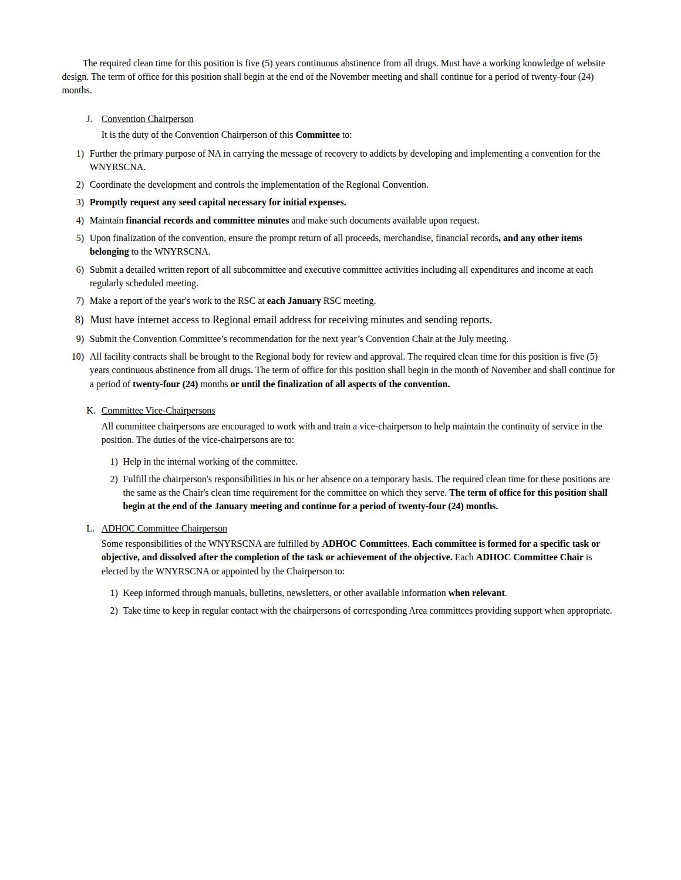The required clean time for this position is five (5) years continuous abstinence from all drugs. Must have a working knowledge of website design. The term of office for this position shall begin at the end of the November meeting and shall continue for a period of twenty-four (24) months.
J. Convention Chairperson
It is the duty of the Convention Chairperson of this Committee to:
Further the primary purpose of NA in carrying the message of recovery to addicts by developing and implementing a convention for the WNYRSCNA.
Coordinate the development and controls the implementation of the Regional Convention.
Promptly request any seed capital necessary for initial expenses.
Maintain financial records and committee minutes and make such documents available upon request.
Upon finalization of the convention, ensure the prompt return of all proceeds, merchandise, financial records, and any other items belonging to the WNYRSCNA.
Submit a detailed written report of all subcommittee and executive committee activities including all expenditures and income at each regularly scheduled meeting.
Make a report of the year's work to the RSC at each January RSC meeting.
Must have internet access to Regional email address for receiving minutes and sending reports.
Submit the Convention Committee’s recommendation for the next year’s Convention Chair at the July meeting.
All facility contracts shall be brought to the Regional body for review and approval. The required clean time for this position is five (5) years continuous abstinence from all drugs. The term of office for this position shall begin in the month of November and shall continue for a period of twenty-four (24) months or until the finalization of all aspects of the convention.
K. Committee Vice-Chairpersons
All committee chairpersons are encouraged to work with and train a vice-chairperson to help maintain the continuity of service in the position. The duties of the vice-chairpersons are to:
Help in the internal working of the committee.
Fulfill the chairperson's responsibilities in his or her absence on a temporary basis. The required clean time for these positions are the same as the Chair's clean time requirement for the committee on which they serve. The term of office for this position shall begin at the end of the January meeting and continue for a period of twenty-four (24) months.
L. ADHOC Committee Chairperson
Some responsibilities of the WNYRSCNA are fulfilled by ADHOC Committees. Each committee is formed for a specific task or objective, and dissolved after the completion of the task or achievement of the objective. Each ADHOC Committee Chair is elected by the WNYRSCNA or appointed by the Chairperson to:
Keep informed through manuals, bulletins, newsletters, or other available information when relevant.
Take time to keep in regular contact with the chairpersons of corresponding Area committees providing support when appropriate.